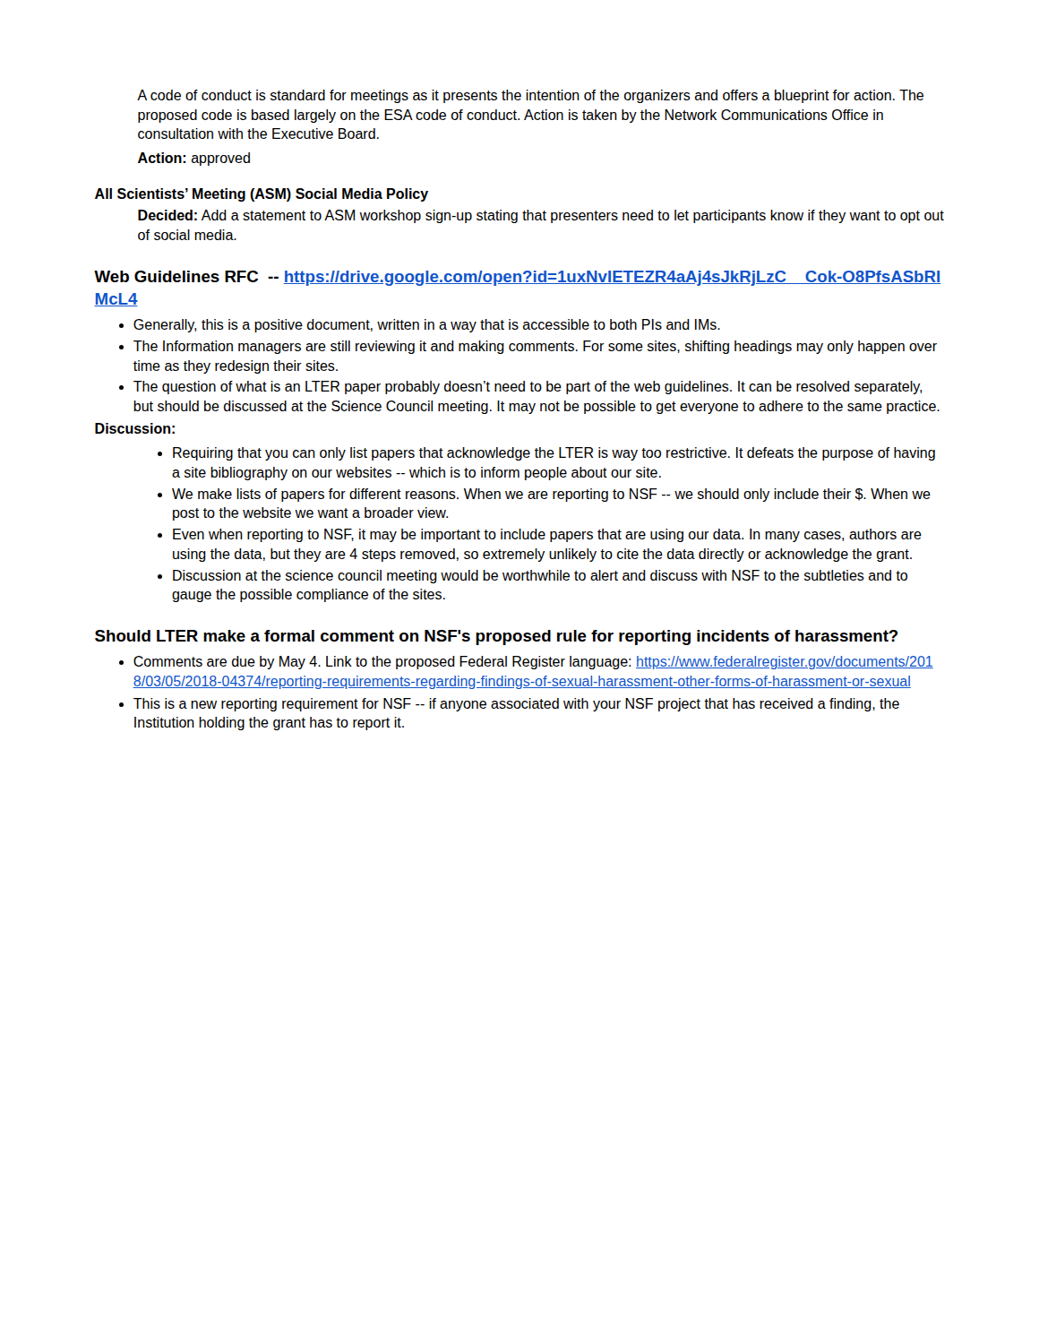A code of conduct is standard for meetings as it presents the intention of the organizers and offers a blueprint for action. The proposed code is based largely on the ESA code of conduct. Action is taken by the Network Communications Office in consultation with the Executive Board.
Action: approved
All Scientists’ Meeting (ASM) Social Media Policy
Decided: Add a statement to ASM workshop sign-up stating that presenters need to let participants know if they want to opt out of social media.
Web Guidelines RFC -- https://drive.google.com/open?id=1uxNvIETEZR4aAj4sJkRjLzC__Cok-O8PfsASbRIMcL4
Generally, this is a positive document, written in a way that is accessible to both PIs and IMs.
The Information managers are still reviewing it and making comments. For some sites, shifting headings may only happen over time as they redesign their sites.
The question of what is an LTER paper probably doesn’t need to be part of the web guidelines. It can be resolved separately, but should be discussed at the Science Council meeting. It may not be possible to get everyone to adhere to the same practice.
Discussion:
Requiring that you can only list papers that acknowledge the LTER is way too restrictive. It defeats the purpose of having a site bibliography on our websites -- which is to inform people about our site.
We make lists of papers for different reasons. When we are reporting to NSF -- we should only include their $. When we post to the website we want a broader view.
Even when reporting to NSF, it may be important to include papers that are using our data. In many cases, authors are using the data, but they are 4 steps removed, so extremely unlikely to cite the data directly or acknowledge the grant.
Discussion at the science council meeting would be worthwhile to alert and discuss with NSF to the subtleties and to gauge the possible compliance of the sites.
Should LTER make a formal comment on NSF's proposed rule for reporting incidents of harassment?
Comments are due by May 4. Link to the proposed Federal Register language: https://www.federalregister.gov/documents/2018/03/05/2018-04374/reporting-requirements-regarding-findings-of-sexual-harassment-other-forms-of-harassment-or-sexual
This is a new reporting requirement for NSF -- if anyone associated with your NSF project that has received a finding, the Institution holding the grant has to report it.